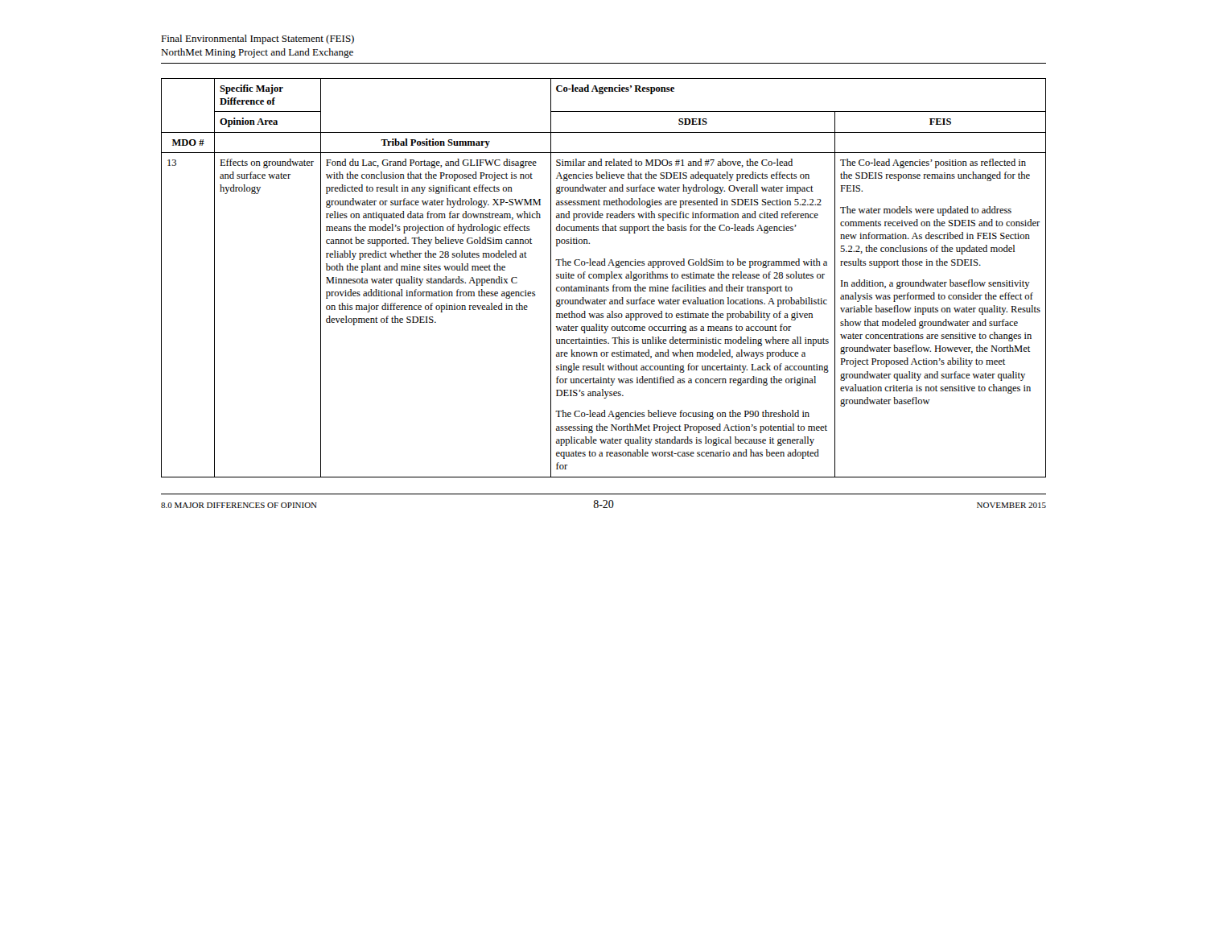Final Environmental Impact Statement (FEIS)
NorthMet Mining Project and Land Exchange
| | Specific Major Difference of | | Co-lead Agencies’ Response |
| --- | --- | --- | --- |
| Opinion Area | SDEIS | FEIS |
| MDO # | | Tribal Position Summary | | |
| 13 | Effects on groundwater and surface water hydrology | Fond du Lac, Grand Portage, and GLIFWC disagree with the conclusion that the Proposed Project is not predicted to result in any significant effects on groundwater or surface water hydrology. XP-SWMM relies on antiquated data from far downstream, which means the model’s projection of hydrologic effects cannot be supported. They believe GoldSim cannot reliably predict whether the 28 solutes modeled at both the plant and mine sites would meet the Minnesota water quality standards. Appendix C provides additional information from these agencies on this major difference of opinion revealed in the development of the SDEIS. | Similar and related to MDOs #1 and #7 above, the Co-lead Agencies believe that the SDEIS adequately predicts effects on groundwater and surface water hydrology. Overall water impact assessment methodologies are presented in SDEIS Section 5.2.2.2 and provide readers with specific information and cited reference documents that support the basis for the Co-leads Agencies’ position. The Co-lead Agencies approved GoldSim to be programmed with a suite of complex algorithms to estimate the release of 28 solutes or contaminants from the mine facilities and their transport to groundwater and surface water evaluation locations. A probabilistic method was also approved to estimate the probability of a given water quality outcome occurring as a means to account for uncertainties. This is unlike deterministic modeling where all inputs are known or estimated, and when modeled, always produce a single result without accounting for uncertainty. Lack of accounting for uncertainty was identified as a concern regarding the original DEIS’s analyses. The Co-lead Agencies believe focusing on the P90 threshold in assessing the NorthMet Project Proposed Action’s potential to meet applicable water quality standards is logical because it generally equates to a reasonable worst-case scenario and has been adopted for | The Co-lead Agencies’ position as reflected in the SDEIS response remains unchanged for the FEIS. The water models were updated to address comments received on the SDEIS and to consider new information. As described in FEIS Section 5.2.2, the conclusions of the updated model results support those in the SDEIS. In addition, a groundwater baseflow sensitivity analysis was performed to consider the effect of variable baseflow inputs on water quality. Results show that modeled groundwater and surface water concentrations are sensitive to changes in groundwater baseflow. However, the NorthMet Project Proposed Action’s ability to meet groundwater quality and surface water quality evaluation criteria is not sensitive to changes in groundwater baseflow |
8.0 MAJOR DIFFERENCES OF OPINION
8-20
NOVEMBER 2015